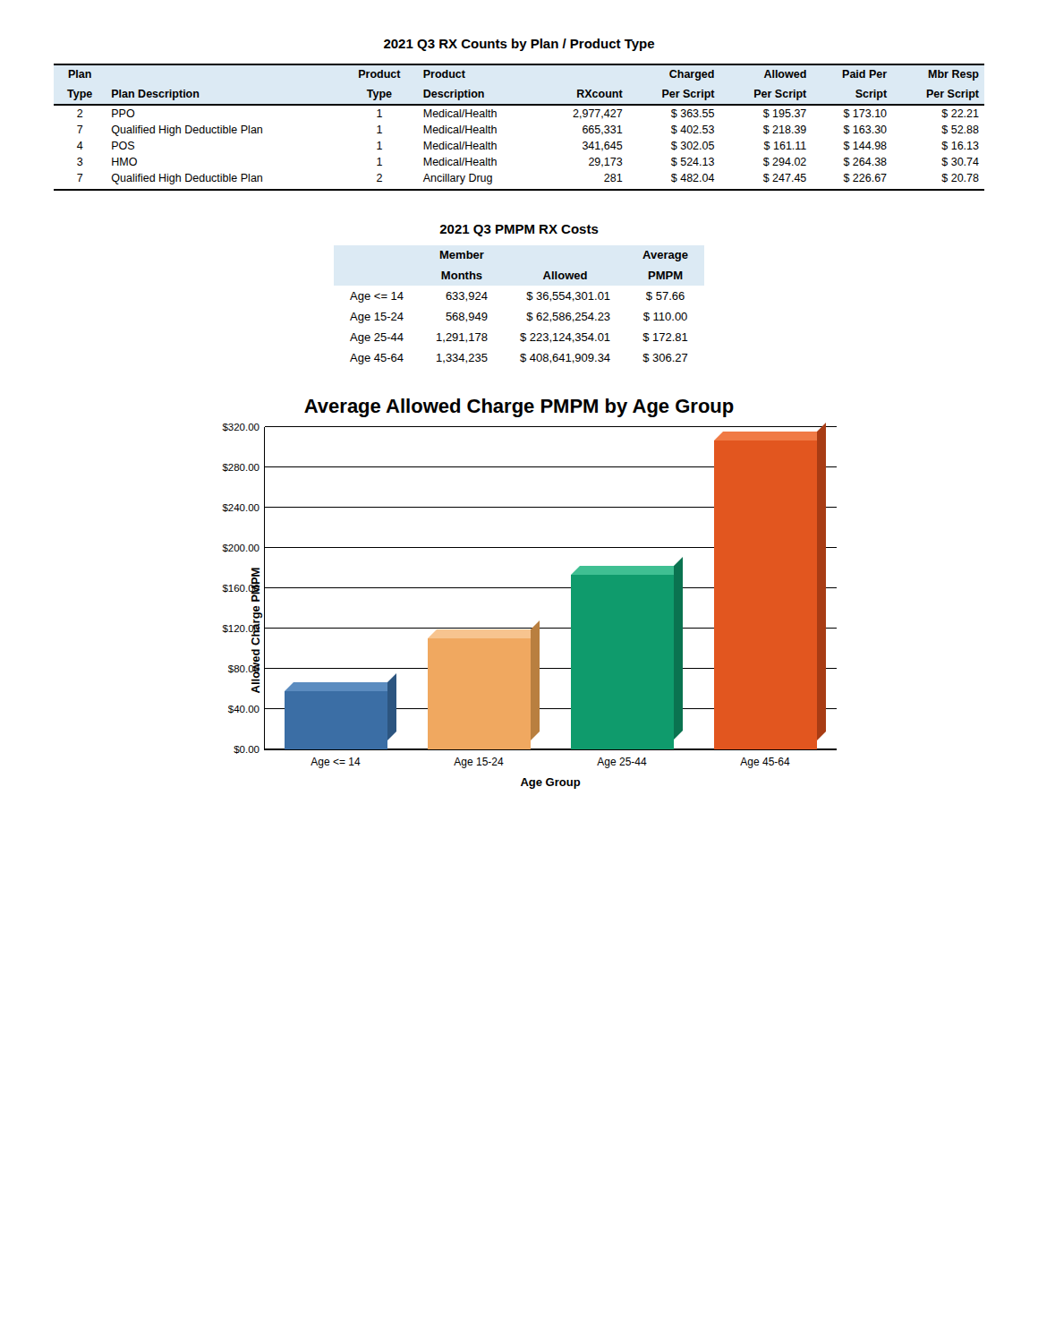2021 Q3 RX Counts by Plan / Product Type
| Plan | | Product | Product | | Charged | Allowed | Paid Per | Mbr Resp |
| --- | --- | --- | --- | --- | --- | --- | --- | --- |
| Type | Plan Description | Type | Description | RXcount | Per Script | Per Script | Script | Per Script |
| 2 | PPO | 1 | Medical/Health | 2,977,427 | $ 363.55 | $ 195.37 | $ 173.10 | $ 22.21 |
| 7 | Qualified High Deductible Plan | 1 | Medical/Health | 665,331 | $ 402.53 | $ 218.39 | $ 163.30 | $ 52.88 |
| 4 | POS | 1 | Medical/Health | 341,645 | $ 302.05 | $ 161.11 | $ 144.98 | $ 16.13 |
| 3 | HMO | 1 | Medical/Health | 29,173 | $ 524.13 | $ 294.02 | $ 264.38 | $ 30.74 |
| 7 | Qualified High Deductible Plan | 2 | Ancillary Drug | 281 | $ 482.04 | $ 247.45 | $ 226.67 | $ 20.78 |
2021 Q3 PMPM RX Costs
| | Member | | Average |
| --- | --- | --- | --- |
| | Months | Allowed | PMPM |
| Age <= 14 | 633,924 | $ 36,554,301.01 | $ 57.66 |
| Age 15-24 | 568,949 | $ 62,586,254.23 | $ 110.00 |
| Age 25-44 | 1,291,178 | $ 223,124,354.01 | $ 172.81 |
| Age 45-64 | 1,334,235 | $ 408,641,909.34 | $ 306.27 |
Average Allowed Charge PMPM by Age Group
Allowed Charge PMPM
$320.00
$280.00
$240.00
$200.00
$160.00
$120.00
$80.00
$40.00
$0.00
Age <= 14
Age 15-24
Age 25-44
Age 45-64
Age Group